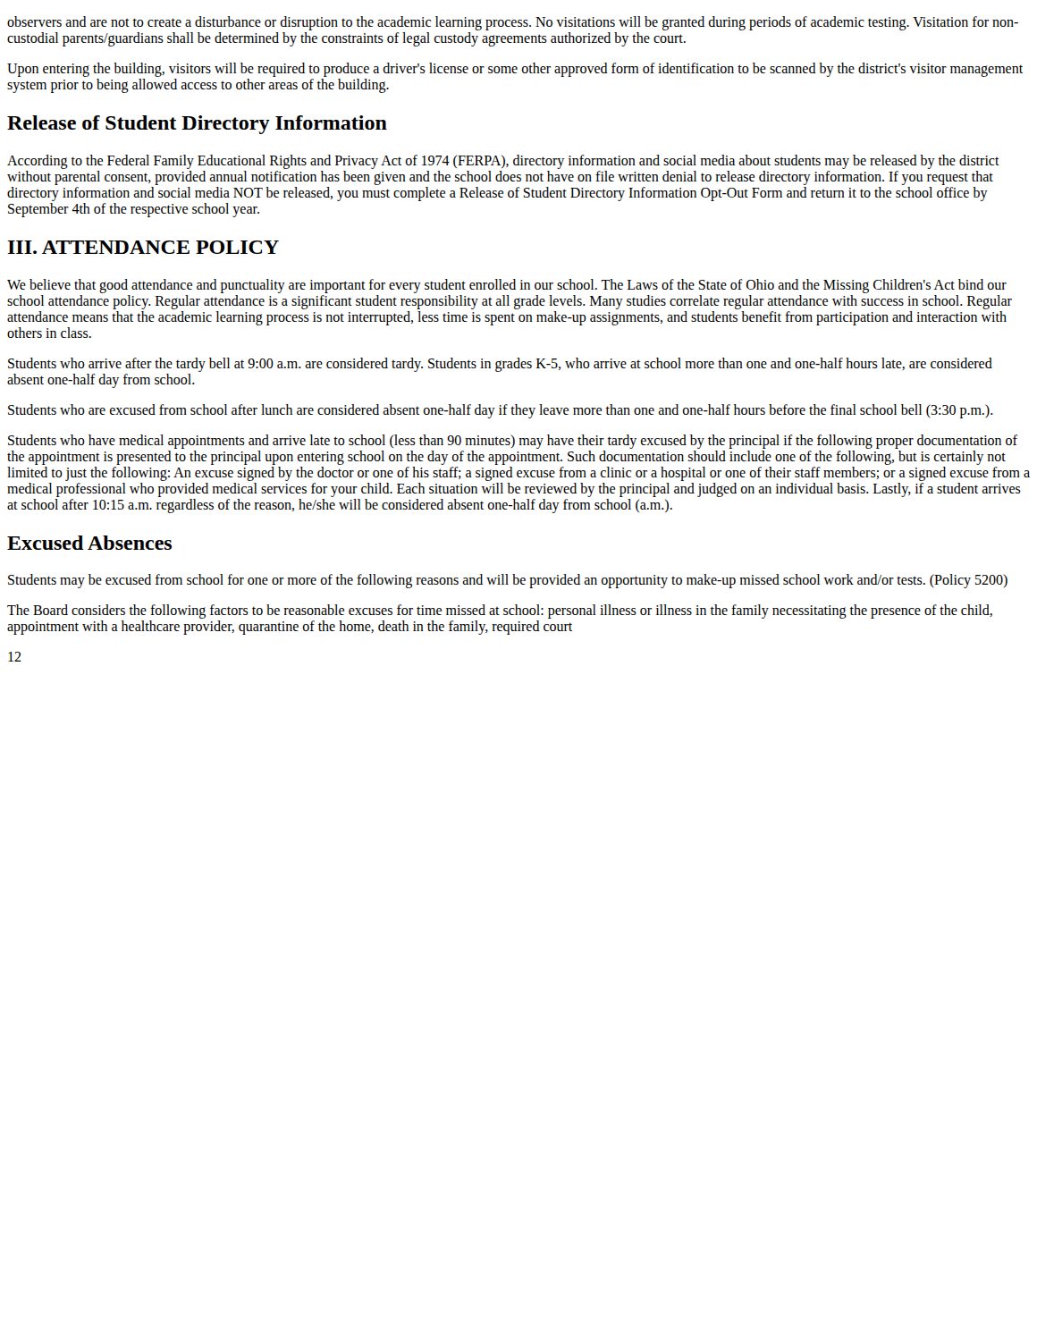observers and are not to create a disturbance or disruption to the academic learning process. No visitations will be granted during periods of academic testing. Visitation for non-custodial parents/guardians shall be determined by the constraints of legal custody agreements authorized by the court.
Upon entering the building, visitors will be required to produce a driver's license or some other approved form of identification to be scanned by the district's visitor management system prior to being allowed access to other areas of the building.
Release of Student Directory Information
According to the Federal Family Educational Rights and Privacy Act of 1974 (FERPA), directory information and social media about students may be released by the district without parental consent, provided annual notification has been given and the school does not have on file written denial to release directory information. If you request that directory information and social media NOT be released, you must complete a Release of Student Directory Information Opt-Out Form and return it to the school office by September 4th of the respective school year.
III. ATTENDANCE POLICY
We believe that good attendance and punctuality are important for every student enrolled in our school. The Laws of the State of Ohio and the Missing Children's Act bind our school attendance policy. Regular attendance is a significant student responsibility at all grade levels. Many studies correlate regular attendance with success in school. Regular attendance means that the academic learning process is not interrupted, less time is spent on make-up assignments, and students benefit from participation and interaction with others in class.
Students who arrive after the tardy bell at 9:00 a.m. are considered tardy. Students in grades K-5, who arrive at school more than one and one-half hours late, are considered absent one-half day from school.
Students who are excused from school after lunch are considered absent one-half day if they leave more than one and one-half hours before the final school bell (3:30 p.m.).
Students who have medical appointments and arrive late to school (less than 90 minutes) may have their tardy excused by the principal if the following proper documentation of the appointment is presented to the principal upon entering school on the day of the appointment. Such documentation should include one of the following, but is certainly not limited to just the following: An excuse signed by the doctor or one of his staff; a signed excuse from a clinic or a hospital or one of their staff members; or a signed excuse from a medical professional who provided medical services for your child. Each situation will be reviewed by the principal and judged on an individual basis. Lastly, if a student arrives at school after 10:15 a.m. regardless of the reason, he/she will be considered absent one-half day from school (a.m.).
Excused Absences
Students may be excused from school for one or more of the following reasons and will be provided an opportunity to make-up missed school work and/or tests. (Policy 5200)
The Board considers the following factors to be reasonable excuses for time missed at school: personal illness or illness in the family necessitating the presence of the child, appointment with a healthcare provider, quarantine of the home, death in the family, required court
12